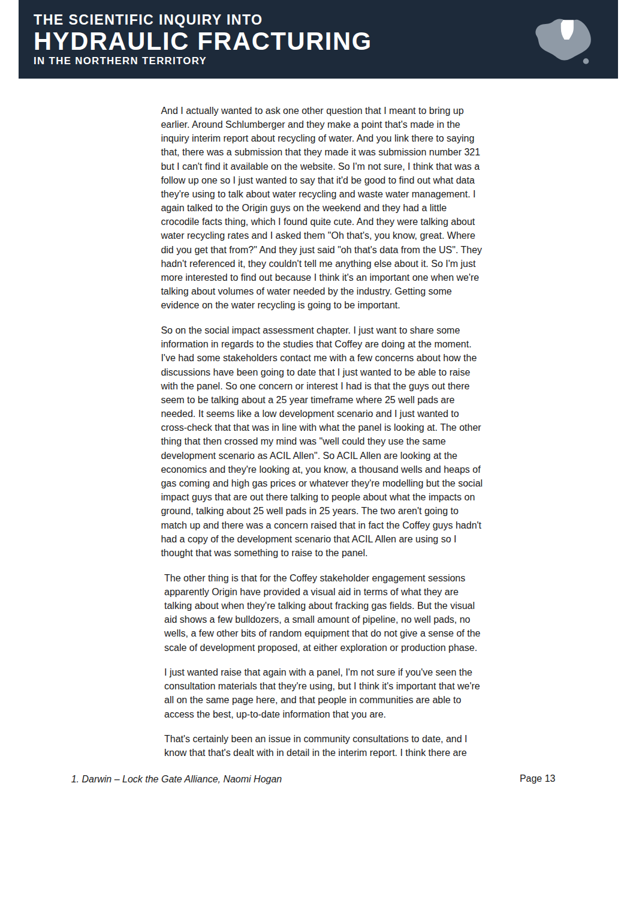The Scientific Inquiry into
Hydraulic Fracturing
in the Northern Territory
And I actually wanted to ask one other question that I meant to bring up earlier. Around Schlumberger and they make a point that's made in the inquiry interim report about recycling of water. And you link there to saying that, there was a submission that they made it was submission number 321 but I can't find it available on the website. So I'm not sure, I think that was a follow up one so I just wanted to say that it'd be good to find out what data they're using to talk about water recycling and waste water management. I again talked to the Origin guys on the weekend and they had a little crocodile facts thing, which I found quite cute. And they were talking about water recycling rates and I asked them "Oh that's, you know, great. Where did you get that from?" And they just said "oh that's data from the US". They hadn't referenced it, they couldn't tell me anything else about it. So I'm just more interested to find out because I think it's an important one when we're talking about volumes of water needed by the industry. Getting some evidence on the water recycling is going to be important.
So on the social impact assessment chapter. I just want to share some information in regards to the studies that Coffey are doing at the moment. I've had some stakeholders contact me with a few concerns about how the discussions have been going to date that I just wanted to be able to raise with the panel. So one concern or interest I had is that the guys out there seem to be talking about a 25 year timeframe where 25 well pads are needed. It seems like a low development scenario and I just wanted to cross-check that that was in line with what the panel is looking at. The other thing that then crossed my mind was "well could they use the same development scenario as ACIL Allen". So ACIL Allen are looking at the economics and they're looking at, you know, a thousand wells and heaps of gas coming and high gas prices or whatever they're modelling but the social impact guys that are out there talking to people about what the impacts on ground, talking about 25 well pads in 25 years. The two aren't going to match up and there was a concern raised that in fact the Coffey guys hadn't had a copy of the development scenario that ACIL Allen are using so I thought that was something to raise to the panel.
The other thing is that for the Coffey stakeholder engagement sessions apparently Origin have provided a visual aid in terms of what they are talking about when they're talking about fracking gas fields. But the visual aid shows a few bulldozers, a small amount of pipeline, no well pads, no wells, a few other bits of random equipment that do not give a sense of the scale of development proposed, at either exploration or production phase.
I just wanted raise that again with a panel, I'm not sure if you've seen the consultation materials that they're using, but I think it's important that we're all on the same page here, and that people in communities are able to access the best, up-to-date information that you are.
That's certainly been an issue in community consultations to date, and I know that that's dealt with in detail in the interim report. I think there are
Page 13
1. Darwin – Lock the Gate Alliance, Naomi Hogan